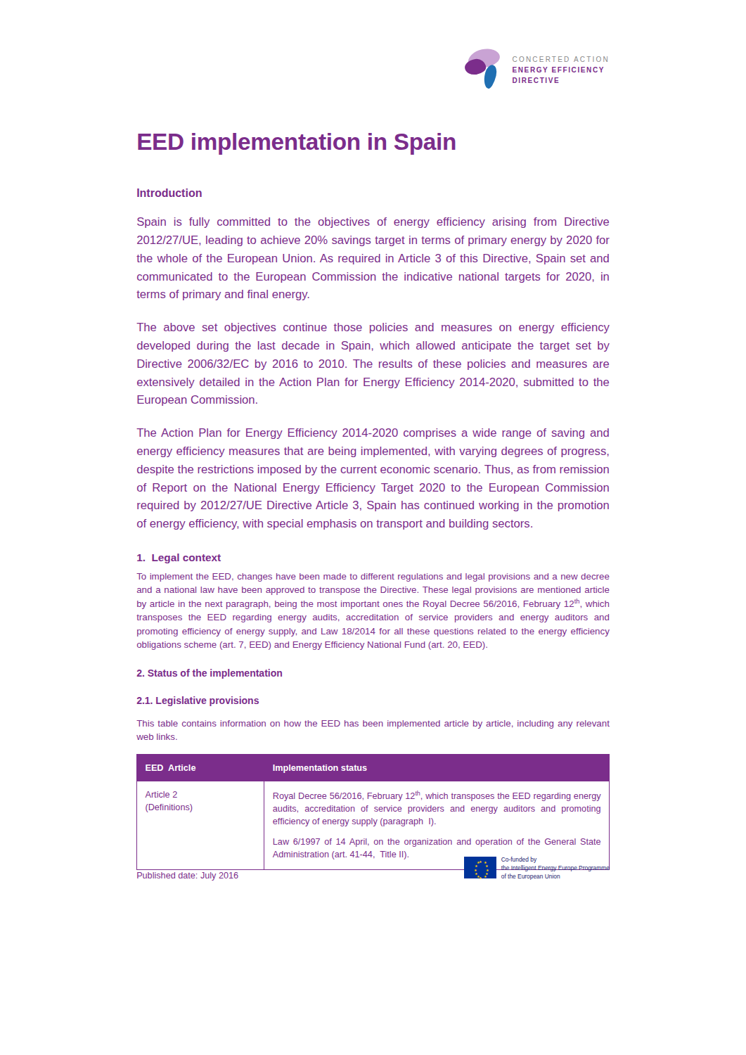CONCERTED ACTION
ENERGY EFFICIENCY
DIRECTIVE
EED implementation in Spain
Introduction
Spain is fully committed to the objectives of energy efficiency arising from Directive 2012/27/UE, leading to achieve 20% savings target in terms of primary energy by 2020 for the whole of the European Union. As required in Article 3 of this Directive, Spain set and communicated to the European Commission the indicative national targets for 2020, in terms of primary and final energy.
The above set objectives continue those policies and measures on energy efficiency developed during the last decade in Spain, which allowed anticipate the target set by Directive 2006/32/EC by 2016 to 2010. The results of these policies and measures are extensively detailed in the Action Plan for Energy Efficiency 2014-2020, submitted to the European Commission.
The Action Plan for Energy Efficiency 2014-2020 comprises a wide range of saving and energy efficiency measures that are being implemented, with varying degrees of progress, despite the restrictions imposed by the current economic scenario. Thus, as from remission of Report on the National Energy Efficiency Target 2020 to the European Commission required by 2012/27/UE Directive Article 3, Spain has continued working in the promotion of energy efficiency, with special emphasis on transport and building sectors.
1. Legal context
To implement the EED, changes have been made to different regulations and legal provisions and a new decree and a national law have been approved to transpose the Directive. These legal provisions are mentioned article by article in the next paragraph, being the most important ones the Royal Decree 56/2016, February 12th, which transposes the EED regarding energy audits, accreditation of service providers and energy auditors and promoting efficiency of energy supply, and Law 18/2014 for all these questions related to the energy efficiency obligations scheme (art. 7, EED) and Energy Efficiency National Fund (art. 20, EED).
2. Status of the implementation
2.1. Legislative provisions
This table contains information on how the EED has been implemented article by article, including any relevant web links.
| EED Article | Implementation status |
| --- | --- |
| Article 2 (Definitions) | Royal Decree 56/2016, February 12 th , which transposes the EED regarding energy audits, accreditation of service providers and energy auditors and promoting efficiency of energy supply (paragraph I). Law 6/1997 of 14 April, on the organization and operation of the General State Administration (art. 41-44, Title II). |
Published date: July 2016
★ ★ ★ ★ ★ ★ ★ ★ ★ ★ ★ ★
Co-funded by
the Intelligent Energy Europe Programme
of the European Union